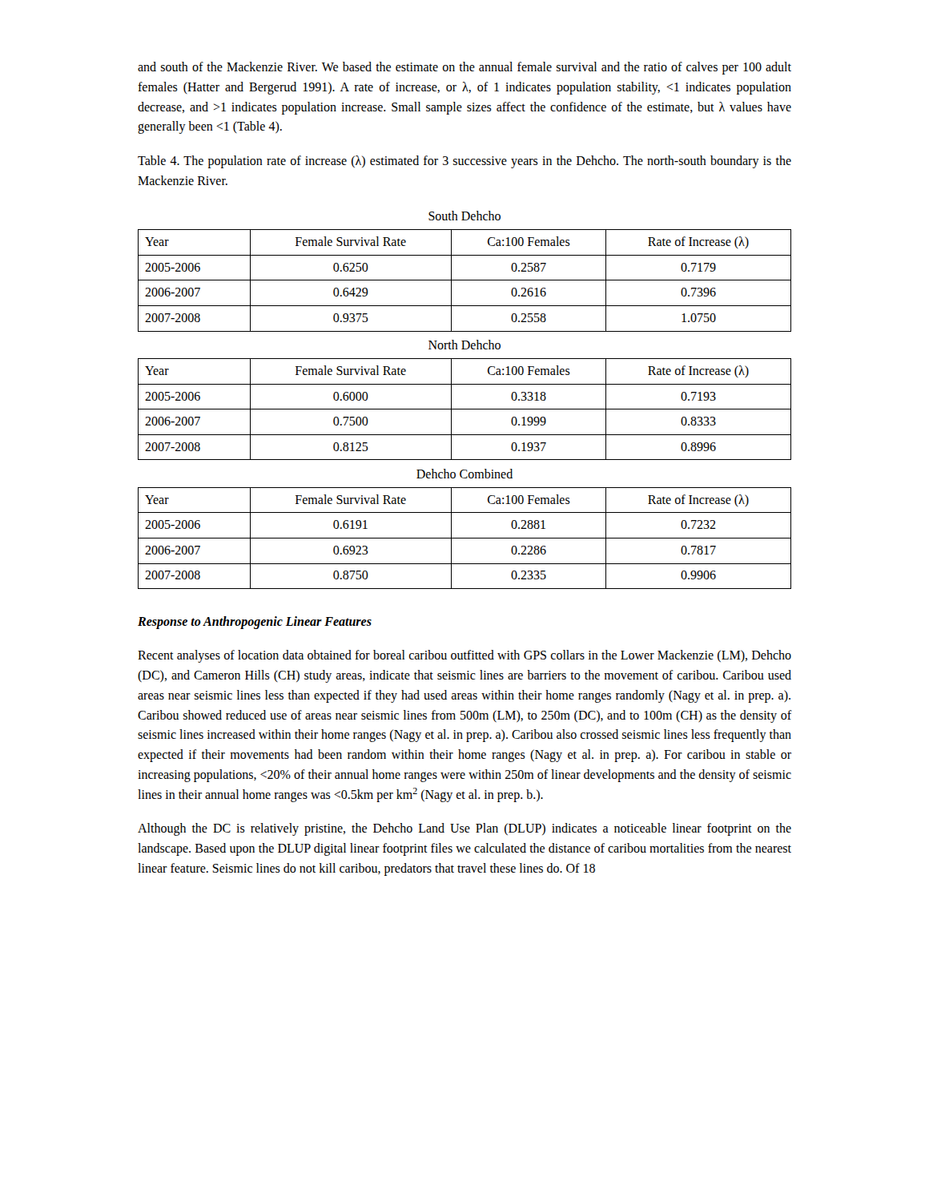and south of the Mackenzie River. We based the estimate on the annual female survival and the ratio of calves per 100 adult females (Hatter and Bergerud 1991). A rate of increase, or λ, of 1 indicates population stability, <1 indicates population decrease, and >1 indicates population increase. Small sample sizes affect the confidence of the estimate, but λ values have generally been <1 (Table 4).
Table 4. The population rate of increase (λ) estimated for 3 successive years in the Dehcho. The north-south boundary is the Mackenzie River.
South Dehcho
| Year | Female Survival Rate | Ca:100 Females | Rate of Increase (λ) |
| --- | --- | --- | --- |
| 2005-2006 | 0.6250 | 0.2587 | 0.7179 |
| 2006-2007 | 0.6429 | 0.2616 | 0.7396 |
| 2007-2008 | 0.9375 | 0.2558 | 1.0750 |
North Dehcho
| Year | Female Survival Rate | Ca:100 Females | Rate of Increase (λ) |
| --- | --- | --- | --- |
| 2005-2006 | 0.6000 | 0.3318 | 0.7193 |
| 2006-2007 | 0.7500 | 0.1999 | 0.8333 |
| 2007-2008 | 0.8125 | 0.1937 | 0.8996 |
Dehcho Combined
| Year | Female Survival Rate | Ca:100 Females | Rate of Increase (λ) |
| --- | --- | --- | --- |
| 2005-2006 | 0.6191 | 0.2881 | 0.7232 |
| 2006-2007 | 0.6923 | 0.2286 | 0.7817 |
| 2007-2008 | 0.8750 | 0.2335 | 0.9906 |
Response to Anthropogenic Linear Features
Recent analyses of location data obtained for boreal caribou outfitted with GPS collars in the Lower Mackenzie (LM), Dehcho (DC), and Cameron Hills (CH) study areas, indicate that seismic lines are barriers to the movement of caribou. Caribou used areas near seismic lines less than expected if they had used areas within their home ranges randomly (Nagy et al. in prep. a). Caribou showed reduced use of areas near seismic lines from 500m (LM), to 250m (DC), and to 100m (CH) as the density of seismic lines increased within their home ranges (Nagy et al. in prep. a). Caribou also crossed seismic lines less frequently than expected if their movements had been random within their home ranges (Nagy et al. in prep. a). For caribou in stable or increasing populations, <20% of their annual home ranges were within 250m of linear developments and the density of seismic lines in their annual home ranges was <0.5km per km2 (Nagy et al. in prep. b.).
Although the DC is relatively pristine, the Dehcho Land Use Plan (DLUP) indicates a noticeable linear footprint on the landscape. Based upon the DLUP digital linear footprint files we calculated the distance of caribou mortalities from the nearest linear feature. Seismic lines do not kill caribou, predators that travel these lines do. Of 18